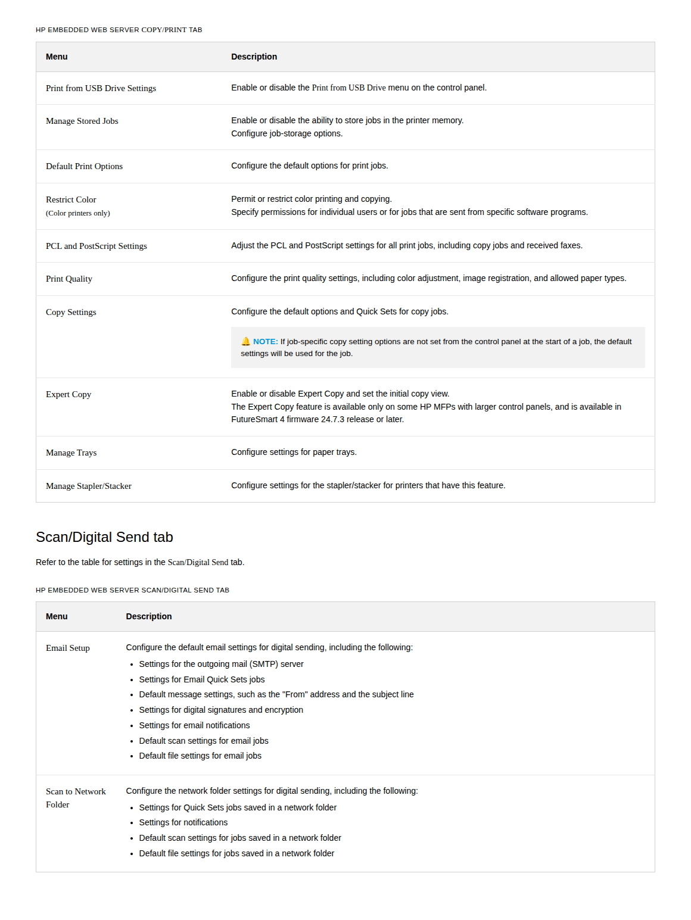HP EMBEDDED WEB SERVER COPY/PRINT TAB
| Menu | Description |
| --- | --- |
| Print from USB Drive Settings | Enable or disable the Print from USB Drive menu on the control panel. |
| Manage Stored Jobs | Enable or disable the ability to store jobs in the printer memory. Configure job-storage options. |
| Default Print Options | Configure the default options for print jobs. |
| Restrict Color (Color printers only) | Permit or restrict color printing and copying. Specify permissions for individual users or for jobs that are sent from specific software programs. |
| PCL and PostScript Settings | Adjust the PCL and PostScript settings for all print jobs, including copy jobs and received faxes. |
| Print Quality | Configure the print quality settings, including color adjustment, image registration, and allowed paper types. |
| Copy Settings | Configure the default options and Quick Sets for copy jobs. 🔔 NOTE: If job-specific copy setting options are not set from the control panel at the start of a job, the default settings will be used for the job. |
| Expert Copy | Enable or disable Expert Copy and set the initial copy view. The Expert Copy feature is available only on some HP MFPs with larger control panels, and is available in FutureSmart 4 firmware 24.7.3 release or later. |
| Manage Trays | Configure settings for paper trays. |
| Manage Stapler/Stacker | Configure settings for the stapler/stacker for printers that have this feature. |
Scan/Digital Send tab
Refer to the table for settings in the Scan/Digital Send tab.
HP EMBEDDED WEB SERVER SCAN/DIGITAL SEND TAB
| Menu | Description |
| --- | --- |
| Email Setup | Configure the default email settings for digital sending, including the following: Settings for the outgoing mail (SMTP) server Settings for Email Quick Sets jobs Default message settings, such as the "From" address and the subject line Settings for digital signatures and encryption Settings for email notifications Default scan settings for email jobs Default file settings for email jobs |
| Scan to Network Folder | Configure the network folder settings for digital sending, including the following: Settings for Quick Sets jobs saved in a network folder Settings for notifications Default scan settings for jobs saved in a network folder Default file settings for jobs saved in a network folder |